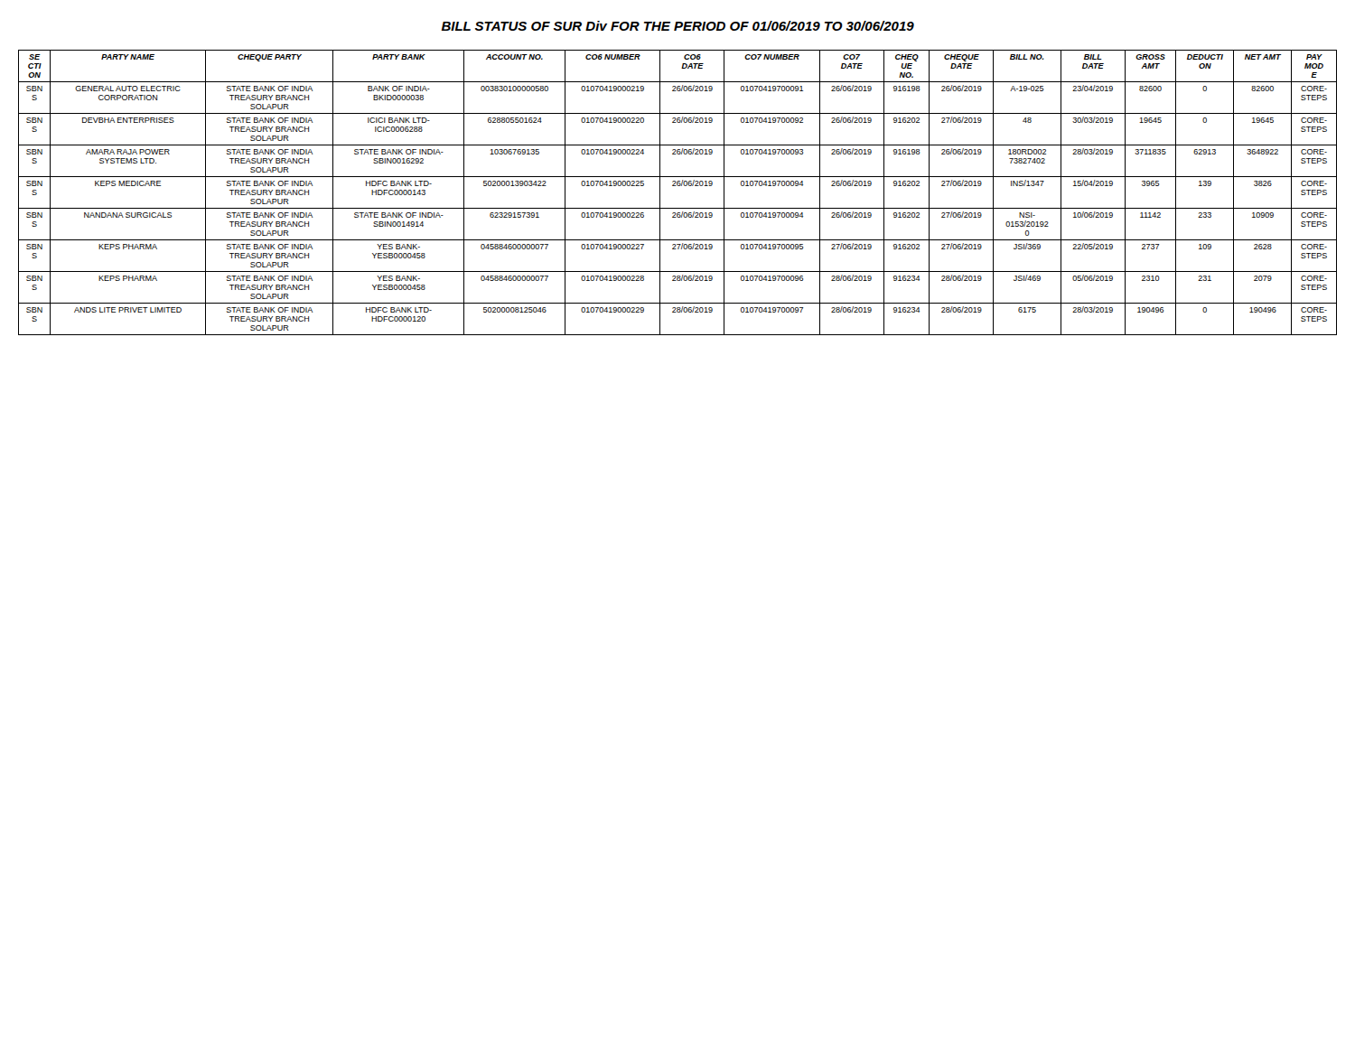BILL STATUS OF SUR Div FOR THE PERIOD OF 01/06/2019 TO 30/06/2019
| SE CTI ON | PARTY NAME | CHEQUE PARTY | PARTY BANK | ACCOUNT NO. | CO6 NUMBER | CO6 DATE | CO7 NUMBER | CO7 DATE | CHEQ UE NO. | CHEQUE DATE | BILL NO. | BILL DATE | GROSS AMT | DEDUCTI ON | NET AMT | PAY MOD E |
| --- | --- | --- | --- | --- | --- | --- | --- | --- | --- | --- | --- | --- | --- | --- | --- | --- |
| SBN S | GENERAL AUTO ELECTRIC CORPORATION | STATE BANK OF INDIA TREASURY BRANCH SOLAPUR | BANK OF INDIA- BKID0000038 | 003830100000580 | 01070419000219 | 26/06/2019 | 01070419700091 | 26/06/2019 | 916198 | 26/06/2019 | A-19-025 | 23/04/2019 | 82600 | 0 | 82600 | CORE- STEPS |
| SBN S | DEVBHA ENTERPRISES | STATE BANK OF INDIA TREASURY BRANCH SOLAPUR | ICICI BANK LTD- ICIC0006288 | 628805501624 | 01070419000220 | 26/06/2019 | 01070419700092 | 26/06/2019 | 916202 | 27/06/2019 | 48 | 30/03/2019 | 19645 | 0 | 19645 | CORE- STEPS |
| SBN S | AMARA RAJA POWER SYSTEMS LTD. | STATE BANK OF INDIA TREASURY BRANCH SOLAPUR | STATE BANK OF INDIA- SBIN0016292 | 10306769135 | 01070419000224 | 26/06/2019 | 01070419700093 | 26/06/2019 | 916198 | 26/06/2019 | 180RD002 73827402 | 28/03/2019 | 3711835 | 62913 | 3648922 | CORE- STEPS |
| SBN S | KEPS MEDICARE | STATE BANK OF INDIA TREASURY BRANCH SOLAPUR | HDFC BANK LTD- HDFC0000143 | 50200013903422 | 01070419000225 | 26/06/2019 | 01070419700094 | 26/06/2019 | 916202 | 27/06/2019 | INS/1347 | 15/04/2019 | 3965 | 139 | 3826 | CORE- STEPS |
| SBN S | NANDANA SURGICALS | STATE BANK OF INDIA TREASURY BRANCH SOLAPUR | STATE BANK OF INDIA- SBIN0014914 | 62329157391 | 01070419000226 | 26/06/2019 | 01070419700094 | 26/06/2019 | 916202 | 27/06/2019 | NSI- 0153/20192 0 | 10/06/2019 | 11142 | 233 | 10909 | CORE- STEPS |
| SBN S | KEPS PHARMA | STATE BANK OF INDIA TREASURY BRANCH SOLAPUR | YES BANK- YESB0000458 | 045884600000077 | 01070419000227 | 27/06/2019 | 01070419700095 | 27/06/2019 | 916202 | 27/06/2019 | JSI/369 | 22/05/2019 | 2737 | 109 | 2628 | CORE- STEPS |
| SBN S | KEPS PHARMA | STATE BANK OF INDIA TREASURY BRANCH SOLAPUR | YES BANK- YESB0000458 | 045884600000077 | 01070419000228 | 28/06/2019 | 01070419700096 | 28/06/2019 | 916234 | 28/06/2019 | JSI/469 | 05/06/2019 | 2310 | 231 | 2079 | CORE- STEPS |
| SBN S | ANDS LITE PRIVET LIMITED | STATE BANK OF INDIA TREASURY BRANCH SOLAPUR | HDFC BANK LTD- HDFC0000120 | 50200008125046 | 01070419000229 | 28/06/2019 | 01070419700097 | 28/06/2019 | 916234 | 28/06/2019 | 6175 | 28/03/2019 | 190496 | 0 | 190496 | CORE- STEPS |